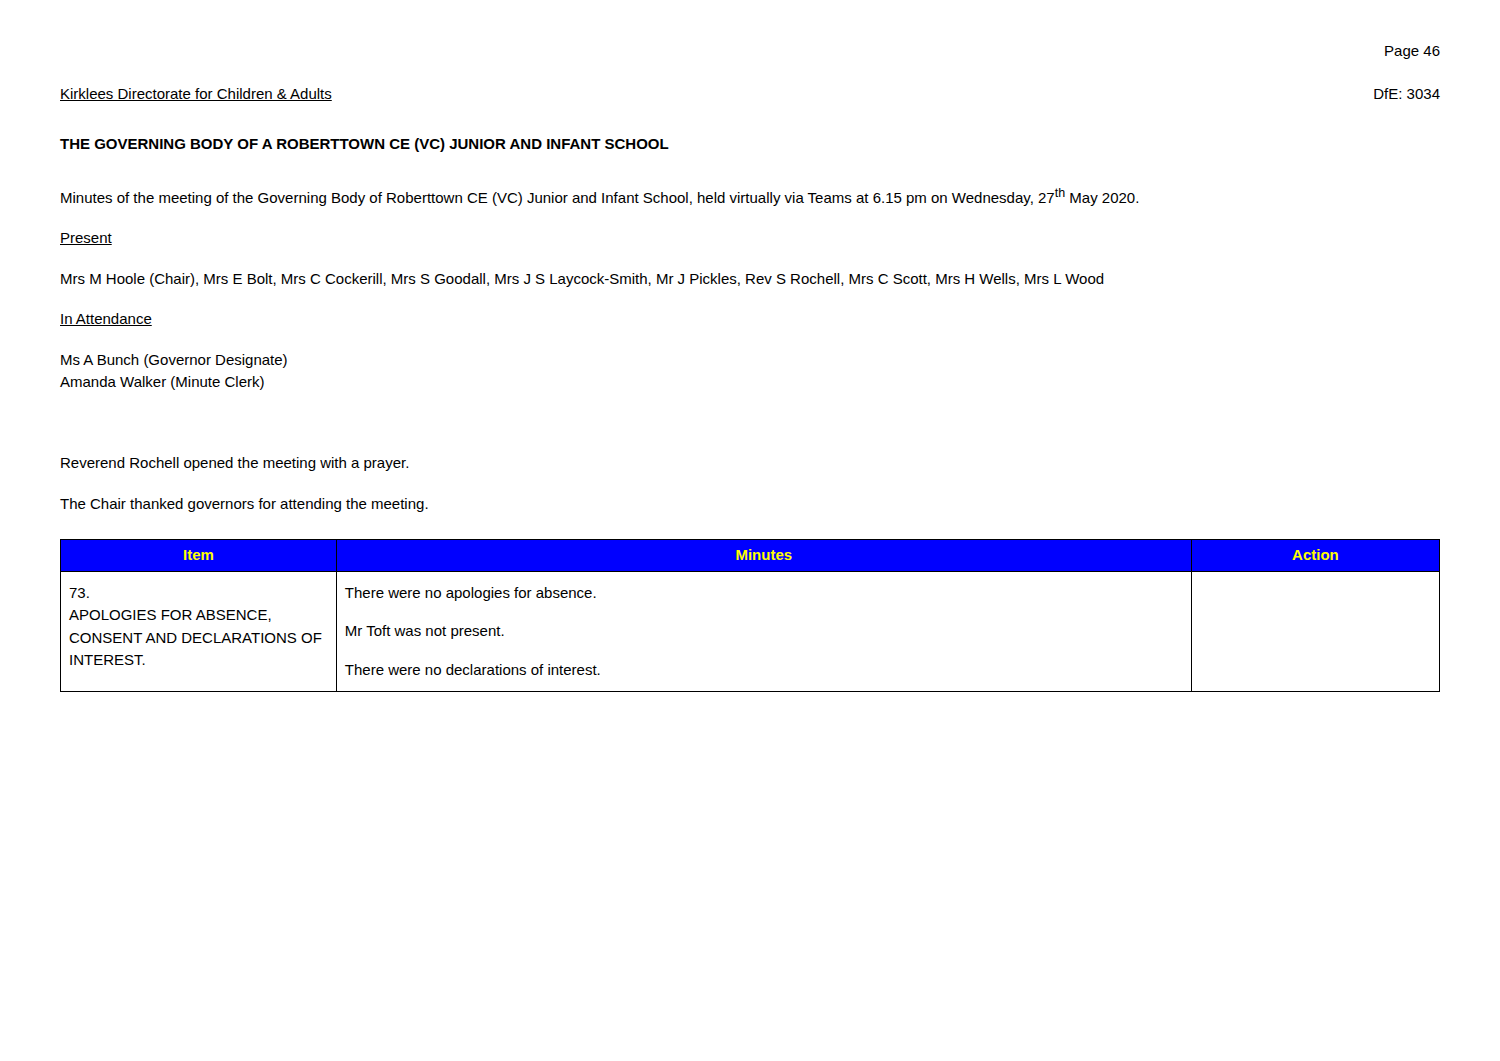Page 46
Kirklees Directorate for Children & Adults DfE: 3034
THE GOVERNING BODY OF A ROBERTTOWN CE (VC) JUNIOR AND INFANT SCHOOL
Minutes of the meeting of the Governing Body of Roberttown CE (VC) Junior and Infant School, held virtually via Teams at 6.15 pm on Wednesday, 27th May 2020.
Present
Mrs M Hoole (Chair), Mrs E Bolt, Mrs C Cockerill, Mrs S Goodall, Mrs J S Laycock-Smith, Mr J Pickles, Rev S Rochell, Mrs C Scott, Mrs H Wells, Mrs L Wood
In Attendance
Ms A Bunch (Governor Designate)
Amanda Walker (Minute Clerk)
Reverend Rochell opened the meeting with a prayer.
The Chair thanked governors for attending the meeting.
| Item | Minutes | Action |
| --- | --- | --- |
| 73. APOLOGIES FOR ABSENCE, CONSENT AND DECLARATIONS OF INTEREST. | There were no apologies for absence. Mr Toft was not present. There were no declarations of interest. | |